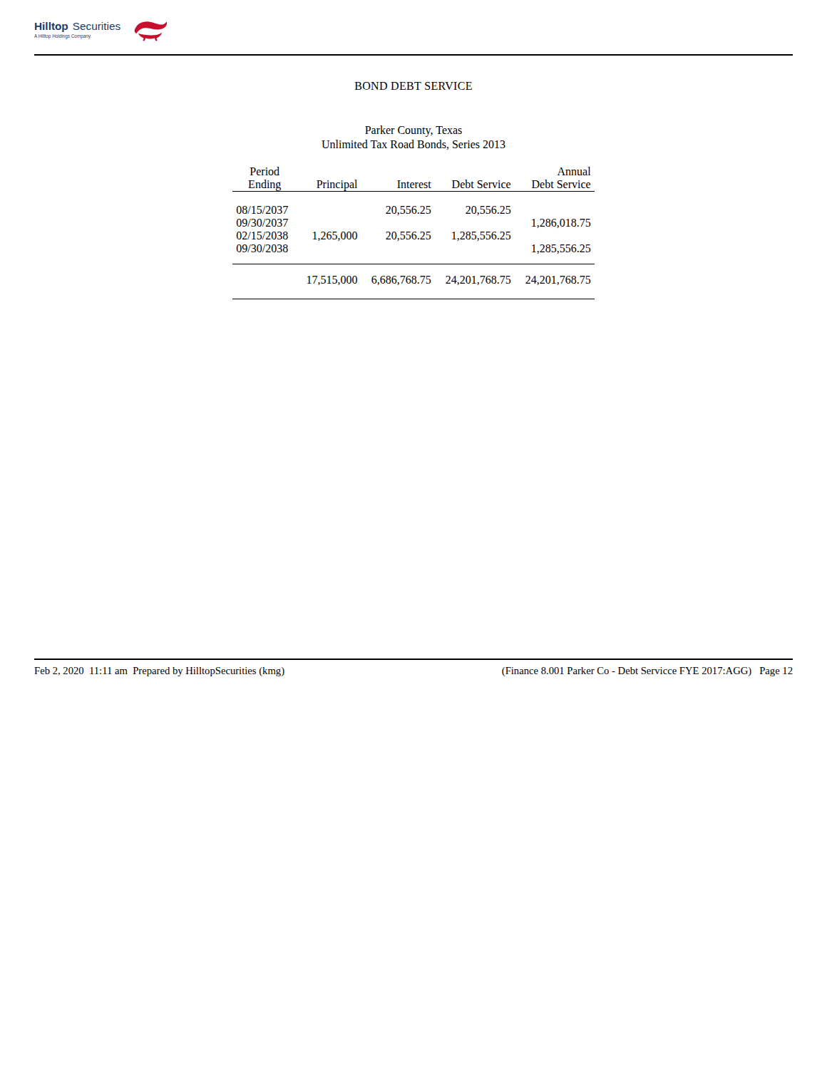Hilltop Securities A Hilltop Holdings Company.
BOND DEBT SERVICE
Parker County, Texas
Unlimited Tax Road Bonds, Series 2013
| Period | | | | Annual |
| --- | --- | --- | --- | --- |
| Ending | Principal | Interest | Debt Service | Debt Service |
| 08/15/2037 | | 20,556.25 | 20,556.25 | |
| 09/30/2037 | | | | 1,286,018.75 |
| 02/15/2038 | 1,265,000 | 20,556.25 | 1,285,556.25 | |
| 09/30/2038 | | | | 1,285,556.25 |
| | 17,515,000 | 6,686,768.75 | 24,201,768.75 | 24,201,768.75 |
Feb 2, 2020 11:11 am Prepared by HilltopSecurities (kmg)
(Finance 8.001 Parker Co - Debt Servicce FYE 2017:AGG) Page 12